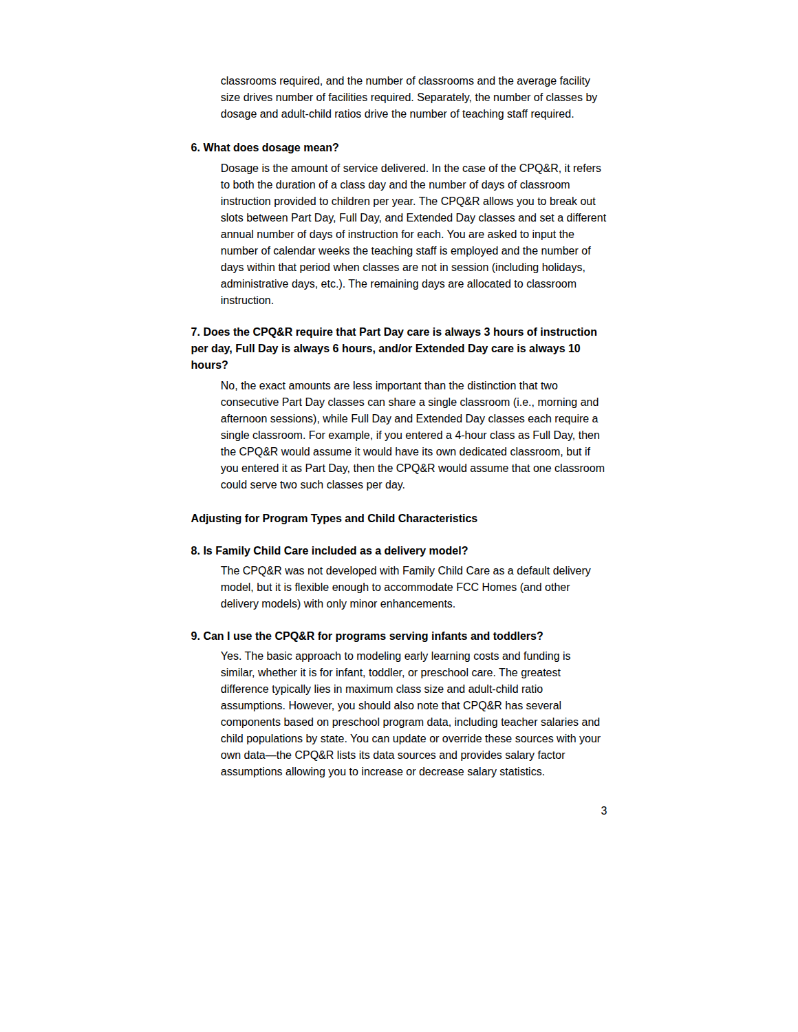classrooms required, and the number of classrooms and the average facility size drives number of facilities required. Separately, the number of classes by dosage and adult-child ratios drive the number of teaching staff required.
6. What does dosage mean?
Dosage is the amount of service delivered. In the case of the CPQ&R, it refers to both the duration of a class day and the number of days of classroom instruction provided to children per year. The CPQ&R allows you to break out slots between Part Day, Full Day, and Extended Day classes and set a different annual number of days of instruction for each. You are asked to input the number of calendar weeks the teaching staff is employed and the number of days within that period when classes are not in session (including holidays, administrative days, etc.). The remaining days are allocated to classroom instruction.
7. Does the CPQ&R require that Part Day care is always 3 hours of instruction per day, Full Day is always 6 hours, and/or Extended Day care is always 10 hours?
No, the exact amounts are less important than the distinction that two consecutive Part Day classes can share a single classroom (i.e., morning and afternoon sessions), while Full Day and Extended Day classes each require a single classroom. For example, if you entered a 4-hour class as Full Day, then the CPQ&R would assume it would have its own dedicated classroom, but if you entered it as Part Day, then the CPQ&R would assume that one classroom could serve two such classes per day.
Adjusting for Program Types and Child Characteristics
8. Is Family Child Care included as a delivery model?
The CPQ&R was not developed with Family Child Care as a default delivery model, but it is flexible enough to accommodate FCC Homes (and other delivery models) with only minor enhancements.
9. Can I use the CPQ&R for programs serving infants and toddlers?
Yes. The basic approach to modeling early learning costs and funding is similar, whether it is for infant, toddler, or preschool care. The greatest difference typically lies in maximum class size and adult-child ratio assumptions. However, you should also note that CPQ&R has several components based on preschool program data, including teacher salaries and child populations by state. You can update or override these sources with your own data—the CPQ&R lists its data sources and provides salary factor assumptions allowing you to increase or decrease salary statistics.
3